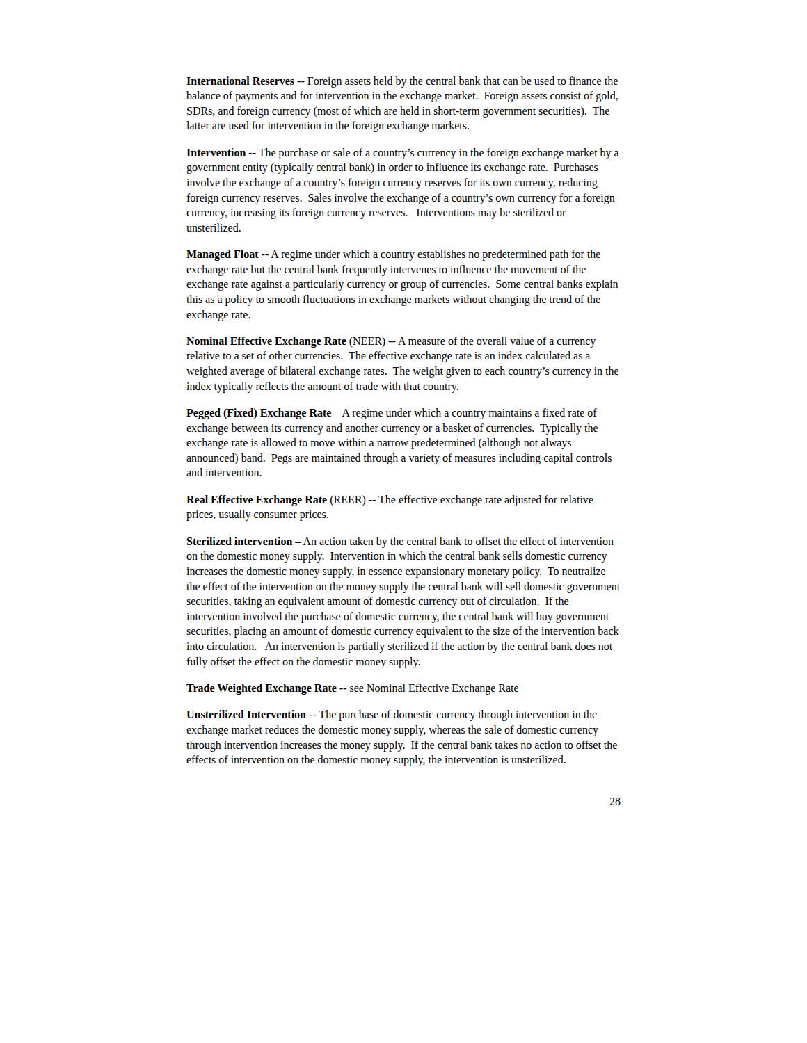International Reserves
-- Foreign assets held by the central bank that can be used to finance the balance of payments and for intervention in the exchange market. Foreign assets consist of gold, SDRs, and foreign currency (most of which are held in short-term government securities). The latter are used for intervention in the foreign exchange markets.
Intervention
-- The purchase or sale of a country’s currency in the foreign exchange market by a government entity (typically central bank) in order to influence its exchange rate. Purchases involve the exchange of a country’s foreign currency reserves for its own currency, reducing foreign currency reserves. Sales involve the exchange of a country’s own currency for a foreign currency, increasing its foreign currency reserves. Interventions may be sterilized or unsterilized.
Managed Float
-- A regime under which a country establishes no predetermined path for the exchange rate but the central bank frequently intervenes to influence the movement of the exchange rate against a particularly currency or group of currencies. Some central banks explain this as a policy to smooth fluctuations in exchange markets without changing the trend of the exchange rate.
Nominal Effective Exchange Rate
(NEER) -- A measure of the overall value of a currency relative to a set of other currencies. The effective exchange rate is an index calculated as a weighted average of bilateral exchange rates. The weight given to each country’s currency in the index typically reflects the amount of trade with that country.
Pegged (Fixed) Exchange Rate
– A regime under which a country maintains a fixed rate of exchange between its currency and another currency or a basket of currencies. Typically the exchange rate is allowed to move within a narrow predetermined (although not always announced) band. Pegs are maintained through a variety of measures including capital controls and intervention.
Real Effective Exchange Rate
(REER) -- The effective exchange rate adjusted for relative prices, usually consumer prices.
Sterilized intervention
– An action taken by the central bank to offset the effect of intervention on the domestic money supply. Intervention in which the central bank sells domestic currency increases the domestic money supply, in essence expansionary monetary policy. To neutralize the effect of the intervention on the money supply the central bank will sell domestic government securities, taking an equivalent amount of domestic currency out of circulation. If the intervention involved the purchase of domestic currency, the central bank will buy government securities, placing an amount of domestic currency equivalent to the size of the intervention back into circulation. An intervention is partially sterilized if the action by the central bank does not fully offset the effect on the domestic money supply.
Trade Weighted Exchange Rate --
see Nominal Effective Exchange Rate
Unsterilized Intervention
-- The purchase of domestic currency through intervention in the exchange market reduces the domestic money supply, whereas the sale of domestic currency through intervention increases the money supply. If the central bank takes no action to offset the effects of intervention on the domestic money supply, the intervention is unsterilized.
28